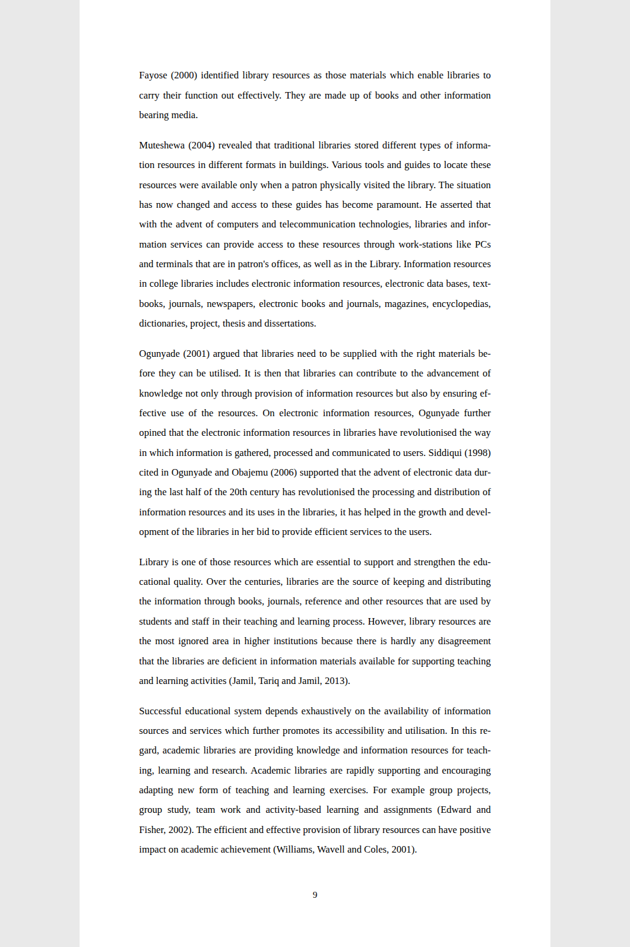Fayose (2000) identified library resources as those materials which enable libraries to carry their function out effectively. They are made up of books and other information bearing media.
Muteshewa (2004) revealed that traditional libraries stored different types of information resources in different formats in buildings. Various tools and guides to locate these resources were available only when a patron physically visited the library. The situation has now changed and access to these guides has become paramount. He asserted that with the advent of computers and telecommunication technologies, libraries and information services can provide access to these resources through work-stations like PCs and terminals that are in patron's offices, as well as in the Library. Information resources in college libraries includes electronic information resources, electronic data bases, textbooks, journals, newspapers, electronic books and journals, magazines, encyclopedias, dictionaries, project, thesis and dissertations.
Ogunyade (2001) argued that libraries need to be supplied with the right materials before they can be utilised. It is then that libraries can contribute to the advancement of knowledge not only through provision of information resources but also by ensuring effective use of the resources. On electronic information resources, Ogunyade further opined that the electronic information resources in libraries have revolutionised the way in which information is gathered, processed and communicated to users. Siddiqui (1998) cited in Ogunyade and Obajemu (2006) supported that the advent of electronic data during the last half of the 20th century has revolutionised the processing and distribution of information resources and its uses in the libraries, it has helped in the growth and development of the libraries in her bid to provide efficient services to the users.
Library is one of those resources which are essential to support and strengthen the educational quality. Over the centuries, libraries are the source of keeping and distributing the information through books, journals, reference and other resources that are used by students and staff in their teaching and learning process. However, library resources are the most ignored area in higher institutions because there is hardly any disagreement that the libraries are deficient in information materials available for supporting teaching and learning activities (Jamil, Tariq and Jamil, 2013).
Successful educational system depends exhaustively on the availability of information sources and services which further promotes its accessibility and utilisation. In this regard, academic libraries are providing knowledge and information resources for teaching, learning and research. Academic libraries are rapidly supporting and encouraging adapting new form of teaching and learning exercises. For example group projects, group study, team work and activity-based learning and assignments (Edward and Fisher, 2002). The efficient and effective provision of library resources can have positive impact on academic achievement (Williams, Wavell and Coles, 2001).
9